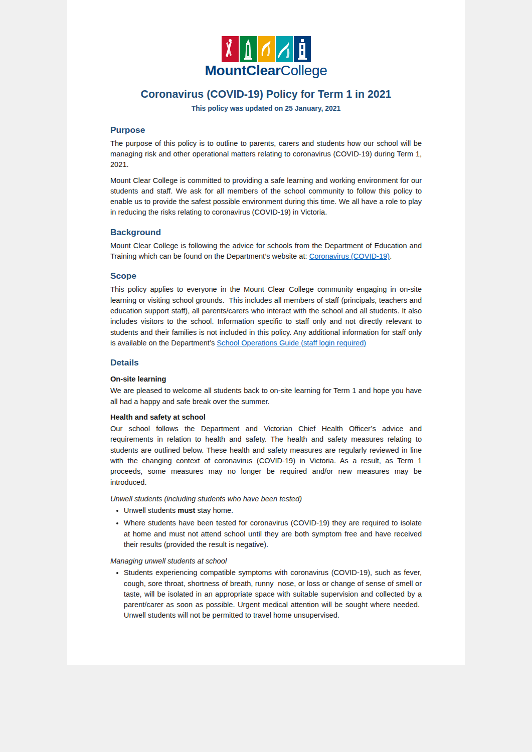Mount Clear College
Coronavirus (COVID-19) Policy for Term 1 in 2021
This policy was updated on 25 January, 2021
Purpose
The purpose of this policy is to outline to parents, carers and students how our school will be managing risk and other operational matters relating to coronavirus (COVID-19) during Term 1, 2021.
Mount Clear College is committed to providing a safe learning and working environment for our students and staff. We ask for all members of the school community to follow this policy to enable us to provide the safest possible environment during this time. We all have a role to play in reducing the risks relating to coronavirus (COVID-19) in Victoria.
Background
Mount Clear College is following the advice for schools from the Department of Education and Training which can be found on the Department’s website at: Coronavirus (COVID-19).
Scope
This policy applies to everyone in the Mount Clear College community engaging in on-site learning or visiting school grounds. This includes all members of staff (principals, teachers and education support staff), all parents/carers who interact with the school and all students. It also includes visitors to the school. Information specific to staff only and not directly relevant to students and their families is not included in this policy. Any additional information for staff only is available on the Department’s School Operations Guide (staff login required)
Details
On-site learning
We are pleased to welcome all students back to on-site learning for Term 1 and hope you have all had a happy and safe break over the summer.
Health and safety at school
Our school follows the Department and Victorian Chief Health Officer’s advice and requirements in relation to health and safety. The health and safety measures relating to students are outlined below. These health and safety measures are regularly reviewed in line with the changing context of coronavirus (COVID-19) in Victoria. As a result, as Term 1 proceeds, some measures may no longer be required and/or new measures may be introduced.
Unwell students (including students who have been tested)
Unwell students must stay home.
Where students have been tested for coronavirus (COVID-19) they are required to isolate at home and must not attend school until they are both symptom free and have received their results (provided the result is negative).
Managing unwell students at school
Students experiencing compatible symptoms with coronavirus (COVID-19), such as fever, cough, sore throat, shortness of breath, runny nose, or loss or change of sense of smell or taste, will be isolated in an appropriate space with suitable supervision and collected by a parent/carer as soon as possible. Urgent medical attention will be sought where needed. Unwell students will not be permitted to travel home unsupervised.